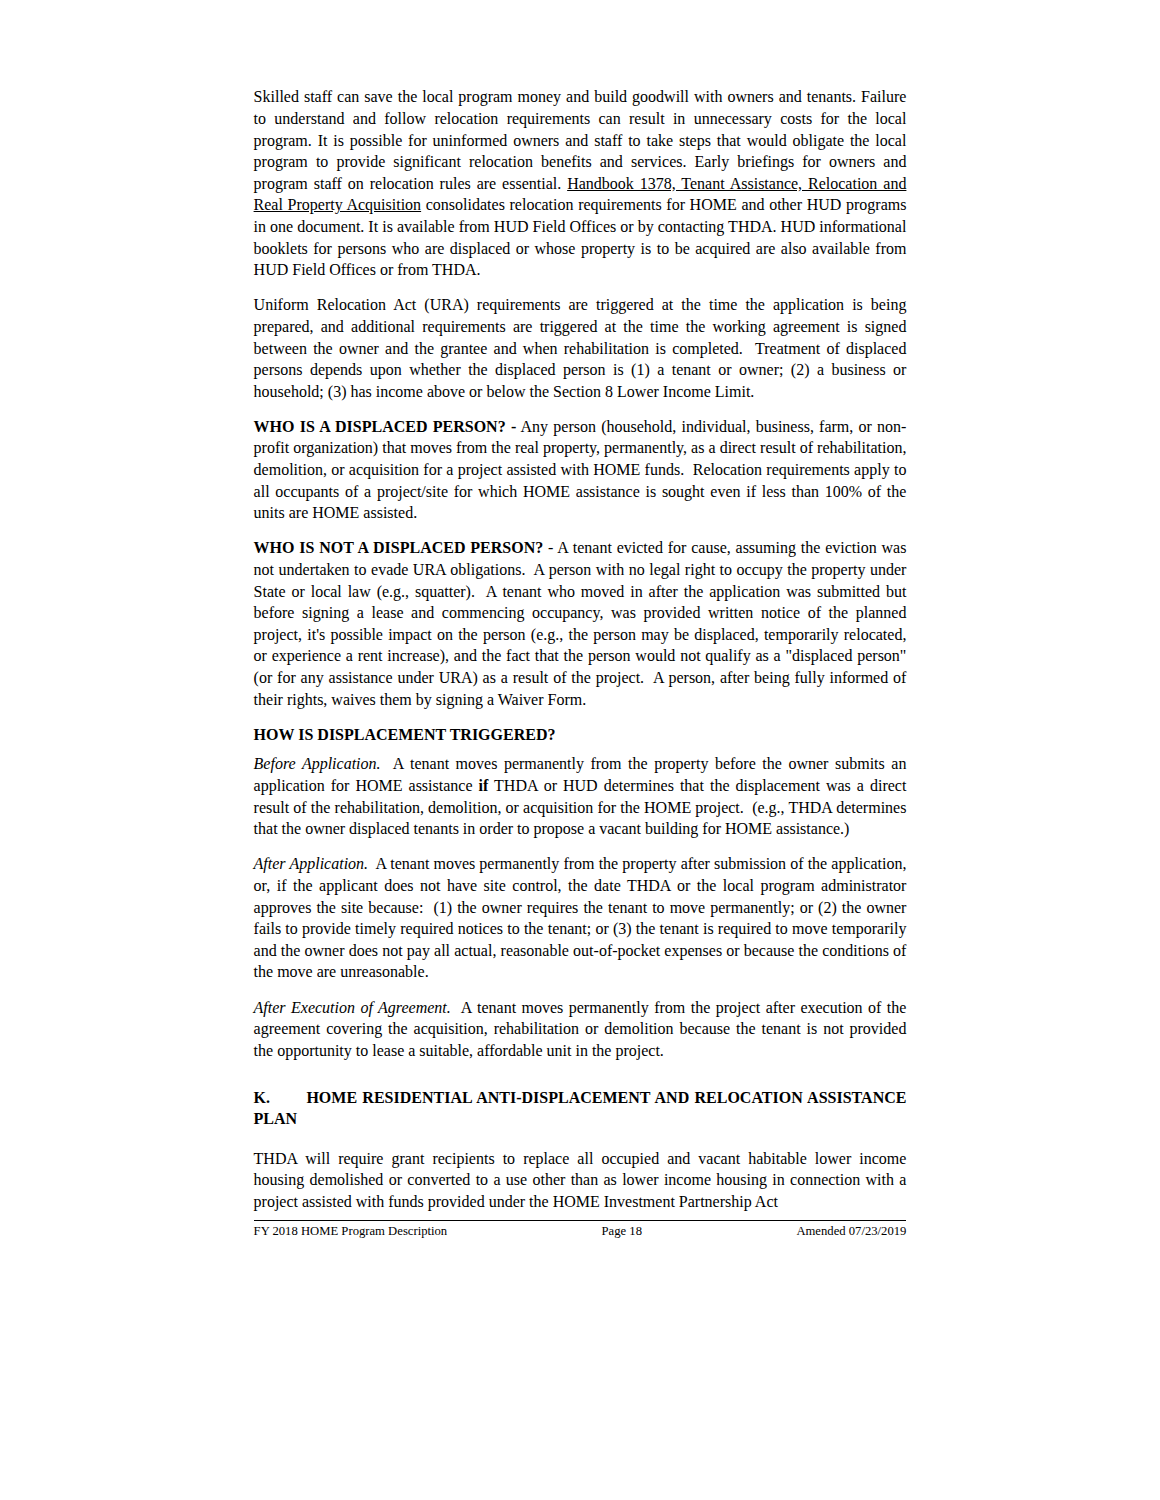Skilled staff can save the local program money and build goodwill with owners and tenants. Failure to understand and follow relocation requirements can result in unnecessary costs for the local program. It is possible for uninformed owners and staff to take steps that would obligate the local program to provide significant relocation benefits and services. Early briefings for owners and program staff on relocation rules are essential. Handbook 1378, Tenant Assistance, Relocation and Real Property Acquisition consolidates relocation requirements for HOME and other HUD programs in one document. It is available from HUD Field Offices or by contacting THDA. HUD informational booklets for persons who are displaced or whose property is to be acquired are also available from HUD Field Offices or from THDA.
Uniform Relocation Act (URA) requirements are triggered at the time the application is being prepared, and additional requirements are triggered at the time the working agreement is signed between the owner and the grantee and when rehabilitation is completed. Treatment of displaced persons depends upon whether the displaced person is (1) a tenant or owner; (2) a business or household; (3) has income above or below the Section 8 Lower Income Limit.
WHO IS A DISPLACED PERSON? - Any person (household, individual, business, farm, or non-profit organization) that moves from the real property, permanently, as a direct result of rehabilitation, demolition, or acquisition for a project assisted with HOME funds. Relocation requirements apply to all occupants of a project/site for which HOME assistance is sought even if less than 100% of the units are HOME assisted.
WHO IS NOT A DISPLACED PERSON? - A tenant evicted for cause, assuming the eviction was not undertaken to evade URA obligations. A person with no legal right to occupy the property under State or local law (e.g., squatter). A tenant who moved in after the application was submitted but before signing a lease and commencing occupancy, was provided written notice of the planned project, it's possible impact on the person (e.g., the person may be displaced, temporarily relocated, or experience a rent increase), and the fact that the person would not qualify as a "displaced person" (or for any assistance under URA) as a result of the project. A person, after being fully informed of their rights, waives them by signing a Waiver Form.
HOW IS DISPLACEMENT TRIGGERED?
Before Application. A tenant moves permanently from the property before the owner submits an application for HOME assistance if THDA or HUD determines that the displacement was a direct result of the rehabilitation, demolition, or acquisition for the HOME project. (e.g., THDA determines that the owner displaced tenants in order to propose a vacant building for HOME assistance.)
After Application. A tenant moves permanently from the property after submission of the application, or, if the applicant does not have site control, the date THDA or the local program administrator approves the site because: (1) the owner requires the tenant to move permanently; or (2) the owner fails to provide timely required notices to the tenant; or (3) the tenant is required to move temporarily and the owner does not pay all actual, reasonable out-of-pocket expenses or because the conditions of the move are unreasonable.
After Execution of Agreement. A tenant moves permanently from the project after execution of the agreement covering the acquisition, rehabilitation or demolition because the tenant is not provided the opportunity to lease a suitable, affordable unit in the project.
K. HOME RESIDENTIAL ANTI-DISPLACEMENT AND RELOCATION ASSISTANCE PLAN
THDA will require grant recipients to replace all occupied and vacant habitable lower income housing demolished or converted to a use other than as lower income housing in connection with a project assisted with funds provided under the HOME Investment Partnership Act
FY 2018 HOME Program Description
Page 18
Amended 07/23/2019